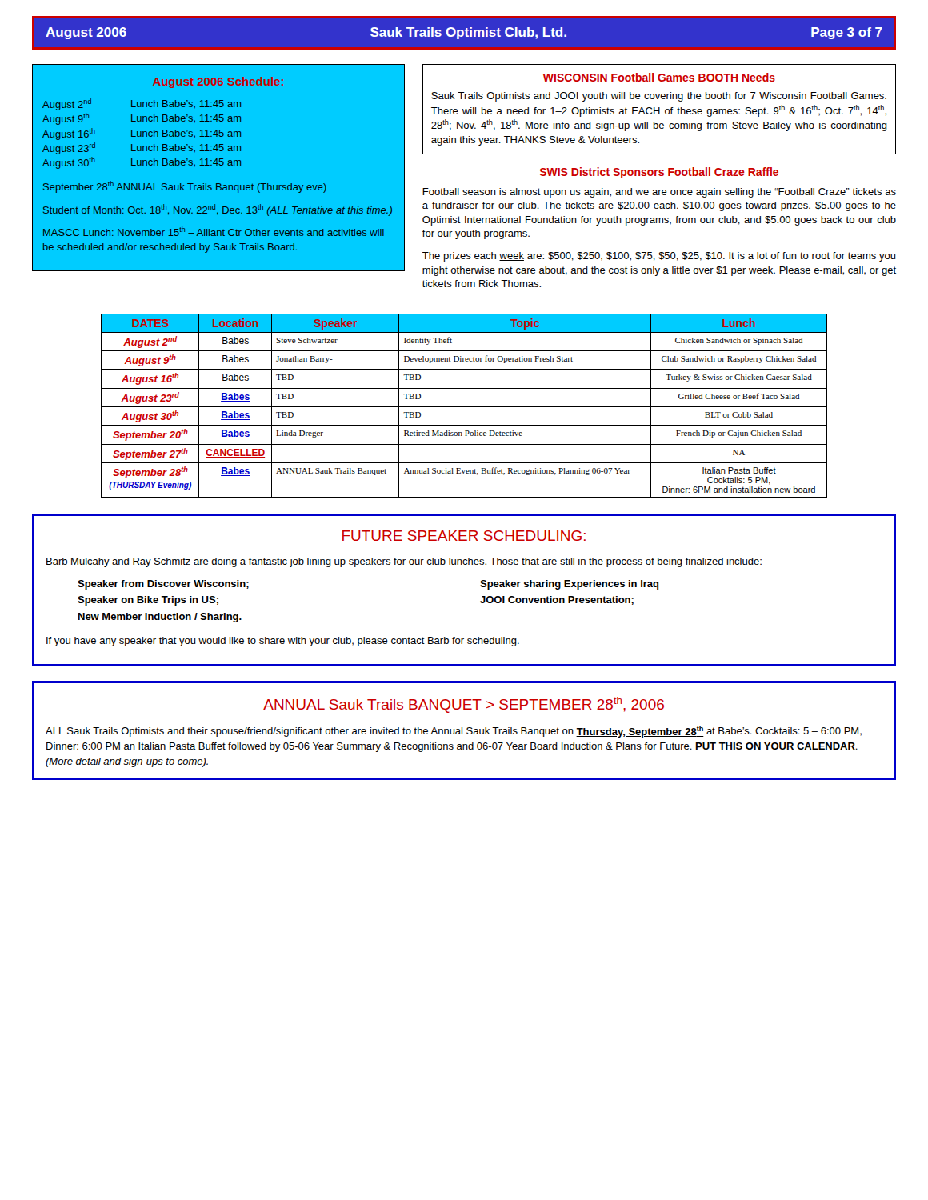August 2006 Sauk Trails Optimist Club, Ltd. Page 3 of 7
August 2006 Schedule:
August 2nd Lunch Babe’s, 11:45 am
August 9th Lunch Babe’s, 11:45 am
August 16th Lunch Babe’s, 11:45 am
August 23rd Lunch Babe’s, 11:45 am
August 30th Lunch Babe’s, 11:45 am
September 28th ANNUAL Sauk Trails Banquet (Thursday eve)
Student of Month: Oct. 18th, Nov. 22nd, Dec. 13th (ALL Tentative at this time.)
MASCC Lunch: November 15th – Alliant Ctr Other events and activities will be scheduled and/or rescheduled by Sauk Trails Board.
WISCONSIN Football Games BOOTH Needs
Sauk Trails Optimists and JOOI youth will be covering the booth for 7 Wisconsin Football Games. There will be a need for 1–2 Optimists at EACH of these games: Sept. 9th & 16th; Oct. 7th, 14th, 28th; Nov. 4th, 18th. More info and sign-up will be coming from Steve Bailey who is coordinating again this year. THANKS Steve & Volunteers.
SWIS District Sponsors Football Craze Raffle
Football season is almost upon us again, and we are once again selling the “Football Craze” tickets as a fundraiser for our club. The tickets are $20.00 each. $10.00 goes toward prizes. $5.00 goes to he Optimist International Foundation for youth programs, from our club, and $5.00 goes back to our club for our youth programs.
The prizes each week are: $500, $250, $100, $75, $50, $25, $10. It is a lot of fun to root for teams you might otherwise not care about, and the cost is only a little over $1 per week. Please e-mail, call, or get tickets from Rick Thomas.
| DATES | Location | Speaker | Topic | Lunch |
| --- | --- | --- | --- | --- |
| August 2 nd | Babes | Steve Schwartzer | Identity Theft | Chicken Sandwich or Spinach Salad |
| August 9 th | Babes | Jonathan Barry- | Development Director for Operation Fresh Start | Club Sandwich or Raspberry Chicken Salad |
| August 16 th | Babes | TBD | TBD | Turkey & Swiss or Chicken Caesar Salad |
| August 23 rd | Babes | TBD | TBD | Grilled Cheese or Beef Taco Salad |
| August 30 th | Babes | TBD | TBD | BLT or Cobb Salad |
| September 20 th | Babes | Linda Dreger- | Retired Madison Police Detective | French Dip or Cajun Chicken Salad |
| September 27 th | CANCELLED | | | NA |
| September 28 th (THURSDAY Evening) | Babes | ANNUAL Sauk Trails Banquet | Annual Social Event, Buffet, Recognitions, Planning 06-07 Year | Italian Pasta Buffet Cocktails: 5 PM, Dinner: 6PM and installation new board |
FUTURE SPEAKER SCHEDULING:
Barb Mulcahy and Ray Schmitz are doing a fantastic job lining up speakers for our club lunches. Those that are still in the process of being finalized include:
Speaker from Discover Wisconsin;
Speaker on Bike Trips in US;
New Member Induction / Sharing.
Speaker sharing Experiences in Iraq
JOOI Convention Presentation;
If you have any speaker that you would like to share with your club, please contact Barb for scheduling.
ANNUAL Sauk Trails BANQUET > SEPTEMBER 28th, 2006
ALL Sauk Trails Optimists and their spouse/friend/significant other are invited to the Annual Sauk Trails Banquet on Thursday, September 28th at Babe’s. Cocktails: 5 – 6:00 PM, Dinner: 6:00 PM an Italian Pasta Buffet followed by 05-06 Year Summary & Recognitions and 06-07 Year Board Induction & Plans for Future. PUT THIS ON YOUR CALENDAR. (More detail and sign-ups to come).